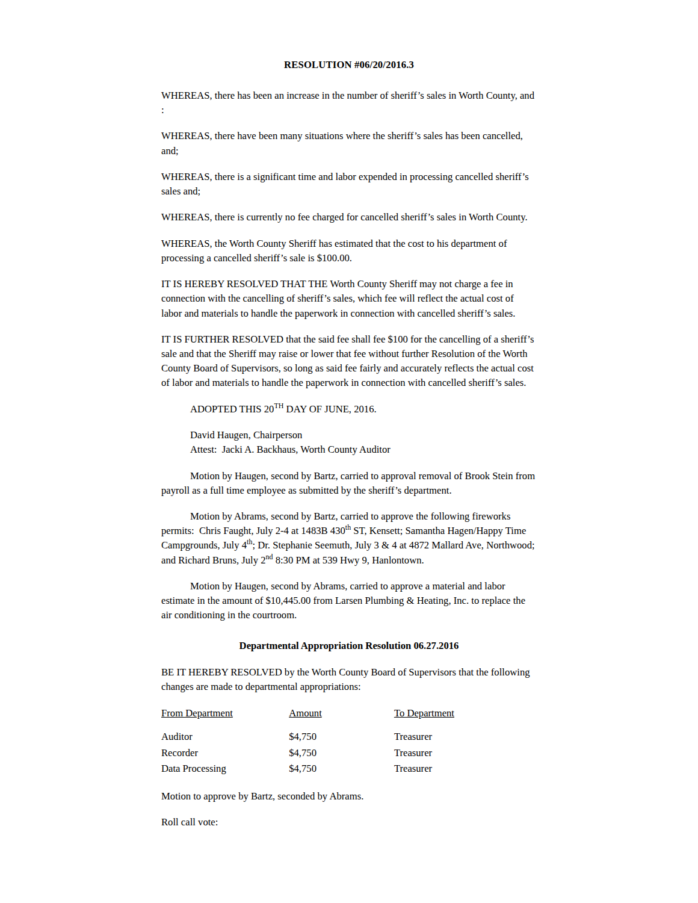RESOLUTION #06/20/2016.3
WHEREAS, there has been an increase in the number of sheriff’s sales in Worth County, and :
WHEREAS, there have been many situations where the sheriff’s sales has been cancelled, and;
WHEREAS, there is a significant time and labor expended in processing cancelled sheriff’s sales and;
WHEREAS, there is currently no fee charged for cancelled sheriff’s sales in Worth County.
WHEREAS, the Worth County Sheriff has estimated that the cost to his department of processing a cancelled sheriff’s sale is $100.00.
IT IS HEREBY RESOLVED THAT THE Worth County Sheriff may not charge a fee in connection with the cancelling of sheriff’s sales, which fee will reflect the actual cost of labor and materials to handle the paperwork in connection with cancelled sheriff’s sales.
IT IS FURTHER RESOLVED that the said fee shall fee $100 for the cancelling of a sheriff’s sale and that the Sheriff may raise or lower that fee without further Resolution of the Worth County Board of Supervisors, so long as said fee fairly and accurately reflects the actual cost of labor and materials to handle the paperwork in connection with cancelled sheriff’s sales.
ADOPTED THIS 20TH DAY OF JUNE, 2016.
David Haugen, Chairperson
Attest: Jacki A. Backhaus, Worth County Auditor
Motion by Haugen, second by Bartz, carried to approval removal of Brook Stein from payroll as a full time employee as submitted by the sheriff’s department.
Motion by Abrams, second by Bartz, carried to approve the following fireworks permits: Chris Faught, July 2-4 at 1483B 430th ST, Kensett; Samantha Hagen/Happy Time Campgrounds, July 4th; Dr. Stephanie Seemuth, July 3 & 4 at 4872 Mallard Ave, Northwood; and Richard Bruns, July 2nd 8:30 PM at 539 Hwy 9, Hanlontown.
Motion by Haugen, second by Abrams, carried to approve a material and labor estimate in the amount of $10,445.00 from Larsen Plumbing & Heating, Inc. to replace the air conditioning in the courtroom.
Departmental Appropriation Resolution 06.27.2016
BE IT HEREBY RESOLVED by the Worth County Board of Supervisors that the following changes are made to departmental appropriations:
| From Department | Amount | To Department |
| --- | --- | --- |
| Auditor | $4,750 | Treasurer |
| Recorder | $4,750 | Treasurer |
| Data Processing | $4,750 | Treasurer |
Motion to approve by Bartz, seconded by Abrams.
Roll call vote: